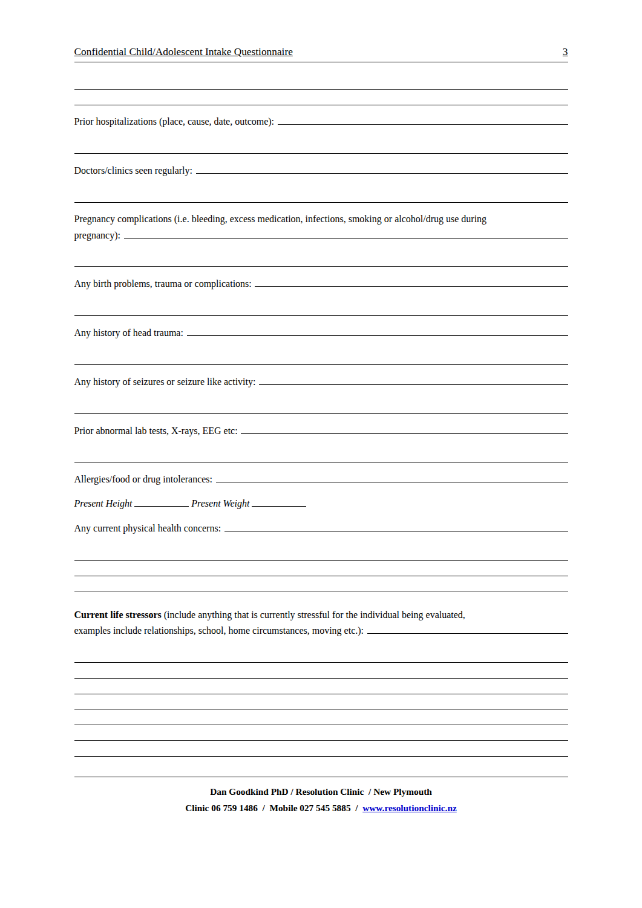Confidential Child/Adolescent Intake Questionnaire 3
Prior hospitalizations (place, cause, date, outcome):
Doctors/clinics seen regularly:
Pregnancy complications (i.e. bleeding, excess medication, infections, smoking or alcohol/drug use during
pregnancy):
Any birth problems, trauma or complications:
Any history of head trauma:
Any history of seizures or seizure like activity:
Prior abnormal lab tests, X-rays, EEG etc:
Allergies/food or drug intolerances:
Present Height Present Weight
Any current physical health concerns:
Current life stressors (include anything that is currently stressful for the individual being evaluated,
examples include relationships, school, home circumstances, moving etc.):
Dan Goodkind PhD / Resolution Clinic / New Plymouth
Clinic 06 759 1486 / Mobile 027 545 5885 / www.resolutionclinic.nz